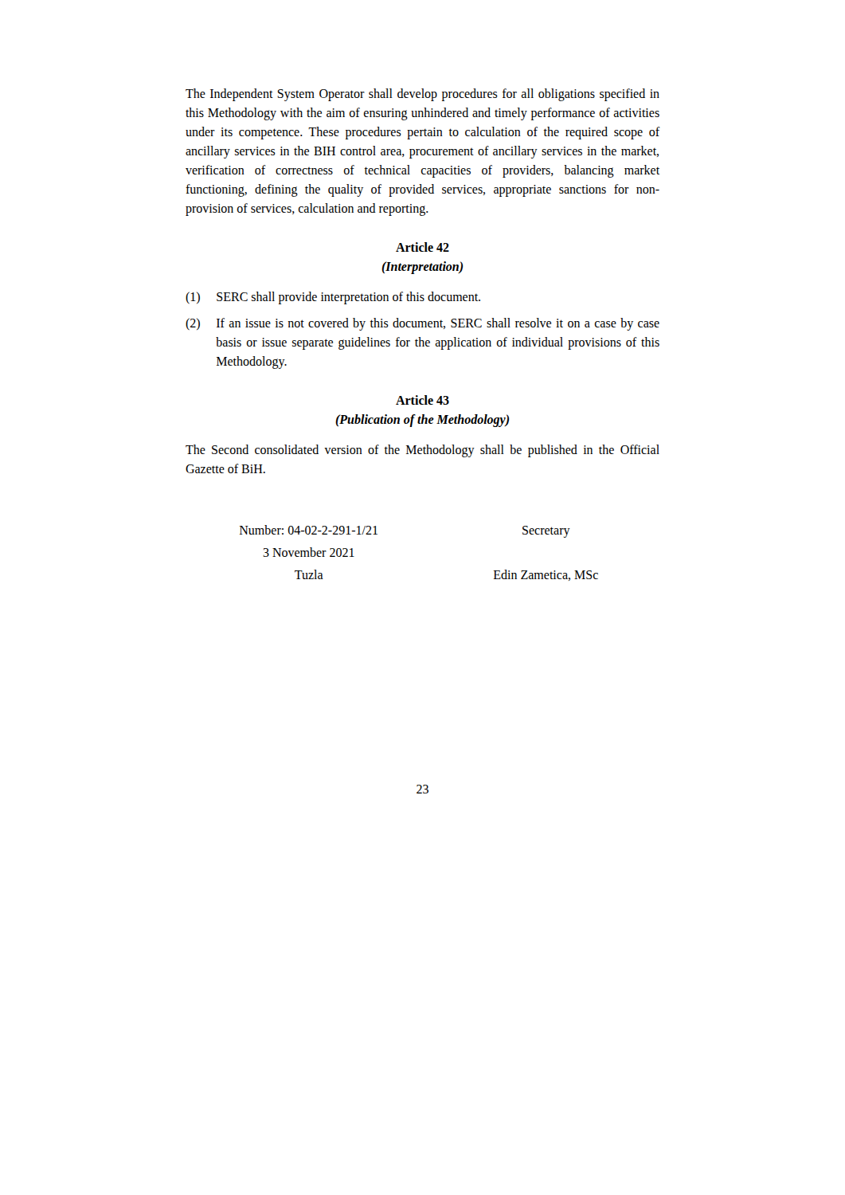The Independent System Operator shall develop procedures for all obligations specified in this Methodology with the aim of ensuring unhindered and timely performance of activities under its competence. These procedures pertain to calculation of the required scope of ancillary services in the BIH control area, procurement of ancillary services in the market, verification of correctness of technical capacities of providers, balancing market functioning, defining the quality of provided services, appropriate sanctions for non-provision of services, calculation and reporting.
Article 42
(Interpretation)
(1) SERC shall provide interpretation of this document.
(2) If an issue is not covered by this document, SERC shall resolve it on a case by case basis or issue separate guidelines for the application of individual provisions of this Methodology.
Article 43
(Publication of the Methodology)
The Second consolidated version of the Methodology shall be published in the Official Gazette of BiH.
| Number: 04-02-2-291-1/21 3 November 2021 Tuzla | Secretary Edin Zametica, MSc |
23